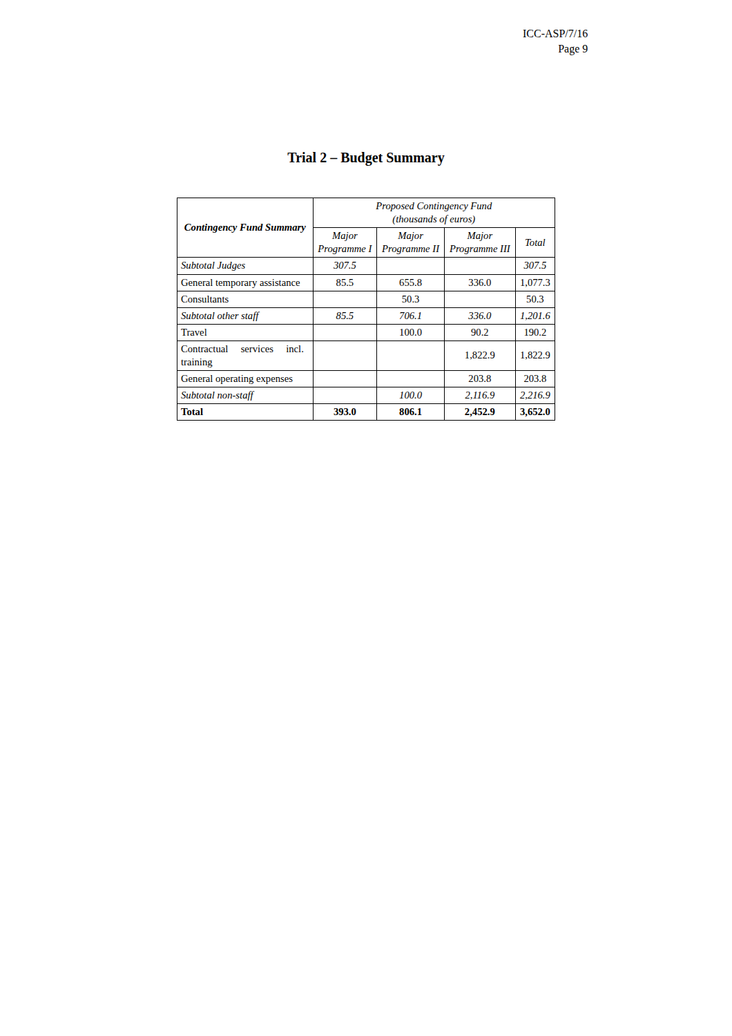ICC-ASP/7/16
Page 9
Trial 2 – Budget Summary
| Contingency Fund Summary | Proposed Contingency Fund (thousands of euros) |
| --- | --- |
| Major Programme I | Major Programme II | Major Programme III | Total |
| Subtotal Judges | 307.5 | | | 307.5 |
| General temporary assistance | 85.5 | 655.8 | 336.0 | 1,077.3 |
| Consultants | | 50.3 | | 50.3 |
| Subtotal other staff | 85.5 | 706.1 | 336.0 | 1,201.6 |
| Travel | | 100.0 | 90.2 | 190.2 |
| Contractual services incl. training | | | 1,822.9 | 1,822.9 |
| General operating expenses | | | 203.8 | 203.8 |
| Subtotal non-staff | | 100.0 | 2,116.9 | 2,216.9 |
| Total | 393.0 | 806.1 | 2,452.9 | 3,652.0 |